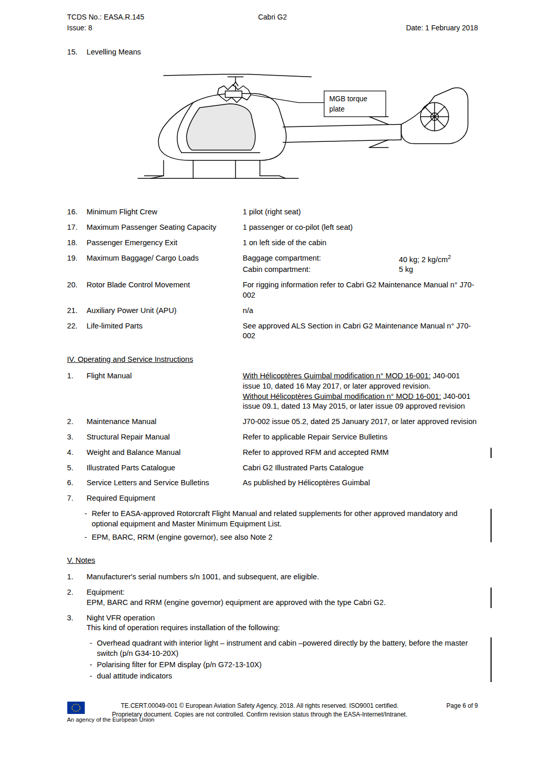TCDS No.: EASA.R.145
Issue: 8
Cabri G2
Date: 1 February 2018
15.
Levelling Means
MGB torque plate
16.
Minimum Flight Crew
1 pilot (right seat)
17.
Maximum Passenger Seating Capacity
1 passenger or co-pilot (left seat)
18.
Passenger Emergency Exit
1 on left side of the cabin
19.
Maximum Baggage/ Cargo Loads
Baggage compartment:
40 kg; 2 kg/cm2
Cabin compartment:
5 kg
20.
Rotor Blade Control Movement
For rigging information refer to Cabri G2 Maintenance Manual n° J70-002
21.
Auxiliary Power Unit (APU)
n/a
22.
Life-limited Parts
See approved ALS Section in Cabri G2 Maintenance Manual n° J70-002
IV. Operating and Service Instructions
1.
Flight Manual
With Hélicoptères Guimbal modification n° MOD 16-001: J40-001 issue 10, dated 16 May 2017, or later approved revision.
Without Hélicoptères Guimbal modification n° MOD 16-001: J40-001 issue 09.1, dated 13 May 2015, or later issue 09 approved revision
2.
Maintenance Manual
J70-002 issue 05.2, dated 25 January 2017, or later approved revision
3.
Structural Repair Manual
Refer to applicable Repair Service Bulletins
4.
Weight and Balance Manual
Refer to approved RFM and accepted RMM
5.
Illustrated Parts Catalogue
Cabri G2 Illustrated Parts Catalogue
6.
Service Letters and Service Bulletins
As published by Hélicoptères Guimbal
7.
Required Equipment
Refer to EASA-approved Rotorcraft Flight Manual and related supplements for other approved mandatory and optional equipment and Master Minimum Equipment List.
EPM, BARC, RRM (engine governor), see also Note 2
V. Notes
1.
Manufacturer's serial numbers s/n 1001, and subsequent, are eligible.
2.
Equipment:
EPM, BARC and RRM (engine governor) equipment are approved with the type Cabri G2.
3.
Night VFR operation
This kind of operation requires installation of the following:
Overhead quadrant with interior light – instrument and cabin –powered directly by the battery, before the master switch (p/n G34-10-20X)
Polarising filter for EPM display (p/n G72-13-10X)
dual attitude indicators
An agency of the European Union
TE.CERT.00049-001 © European Aviation Safety Agency, 2018. All rights reserved. ISO9001 certified.
Proprietary document. Copies are not controlled. Confirm revision status through the EASA-Internet/Intranet.
Page 6 of 9